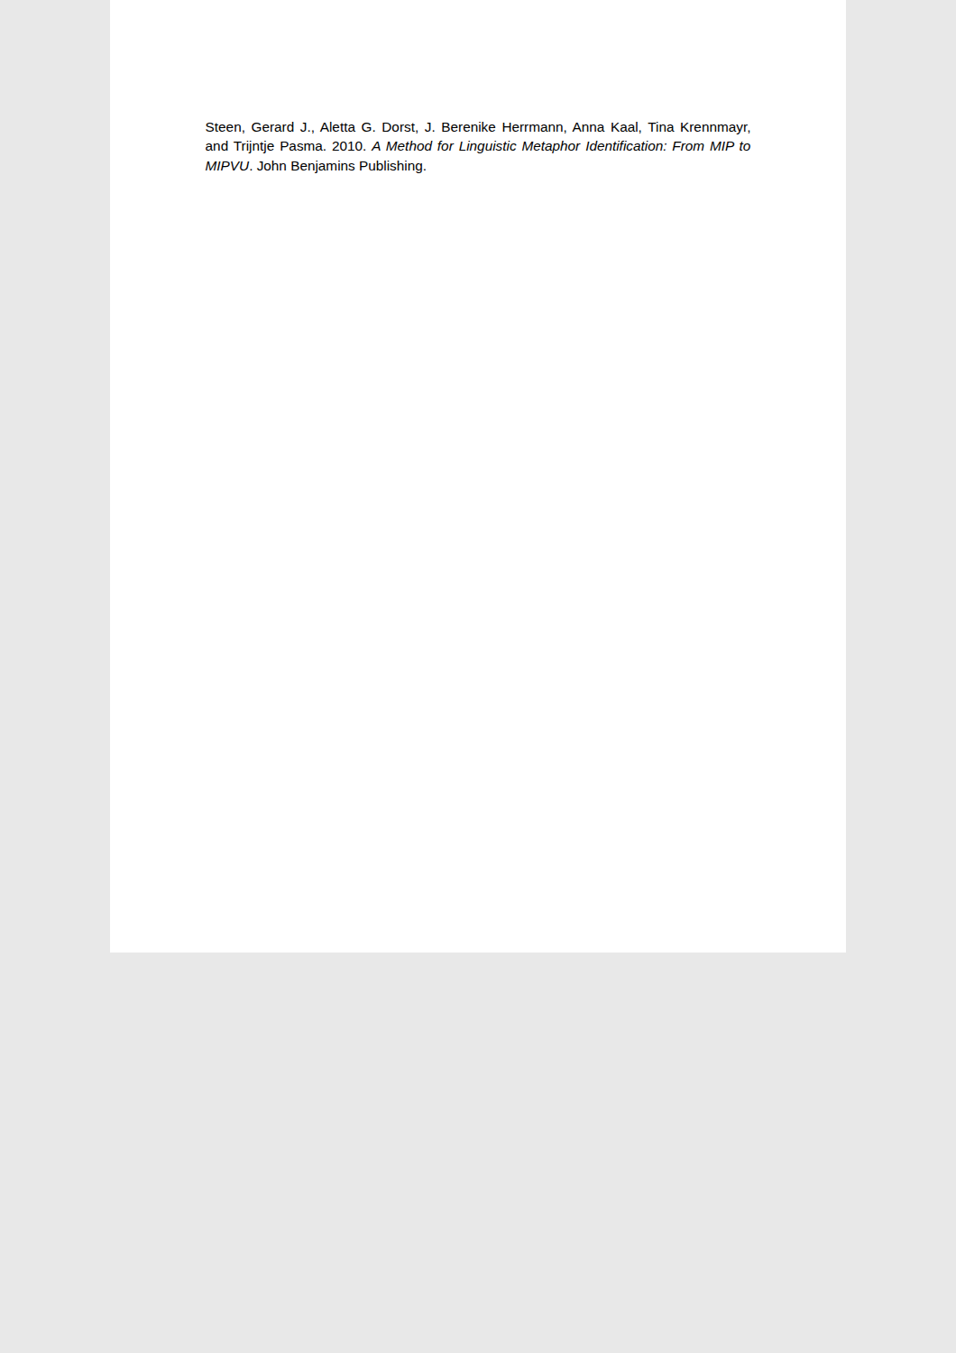Steen, Gerard J., Aletta G. Dorst, J. Berenike Herrmann, Anna Kaal, Tina Krennmayr, and Trijntje Pasma. 2010. A Method for Linguistic Metaphor Identification: From MIP to MIPVU. John Benjamins Publishing.